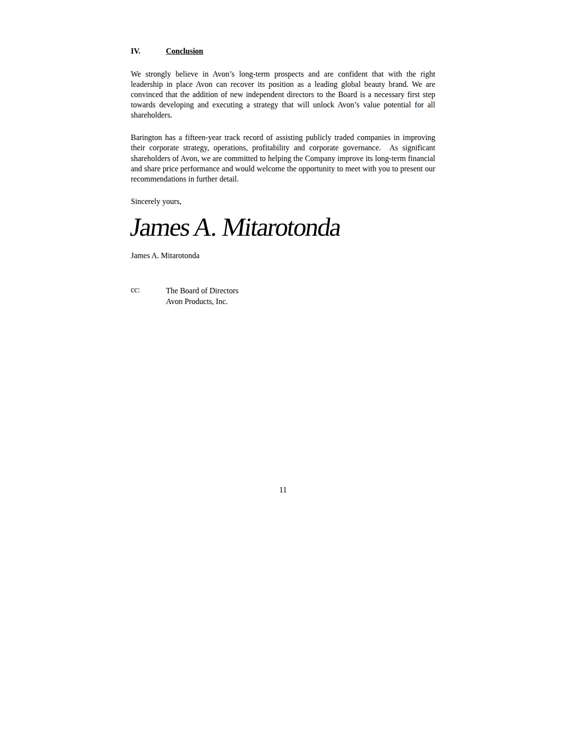IV. Conclusion
We strongly believe in Avon’s long-term prospects and are confident that with the right leadership in place Avon can recover its position as a leading global beauty brand. We are convinced that the addition of new independent directors to the Board is a necessary first step towards developing and executing a strategy that will unlock Avon’s value potential for all shareholders.
Barington has a fifteen-year track record of assisting publicly traded companies in improving their corporate strategy, operations, profitability and corporate governance. As significant shareholders of Avon, we are committed to helping the Company improve its long-term financial and share price performance and would welcome the opportunity to meet with you to present our recommendations in further detail.
Sincerely yours,
James A. Mitarotonda
James A. Mitarotonda
cc:
The Board of Directors
Avon Products, Inc.
11